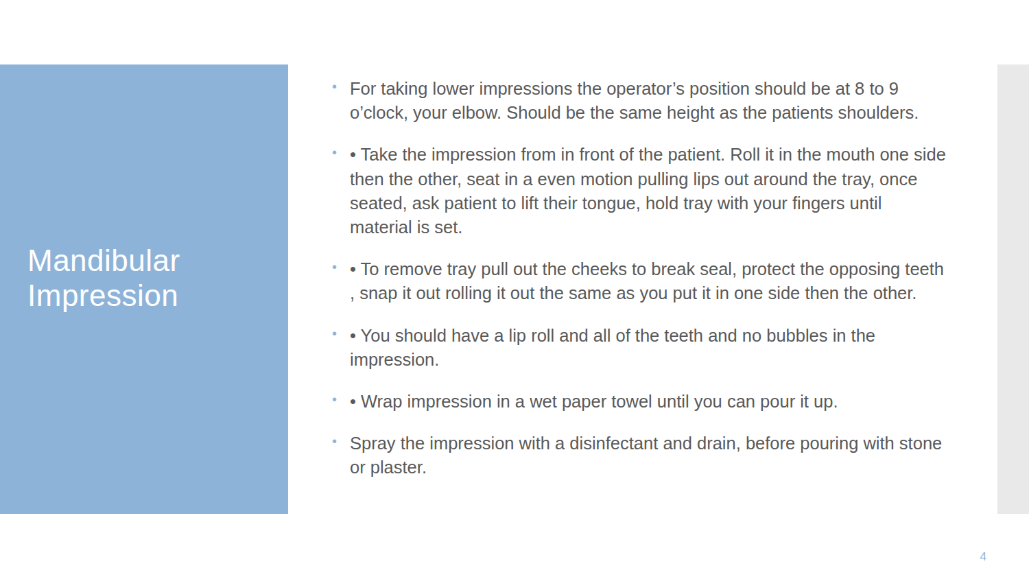Mandibular
Impression
For taking lower impressions the operator’s position should be at 8 to 9 o’clock, your elbow. Should be the same height as the patients shoulders.
• Take the impression from in front of the patient. Roll it in the mouth one side then the other, seat in a even motion pulling lips out around the tray, once seated, ask patient to lift their tongue, hold tray with your fingers until material is set.
• To remove tray pull out the cheeks to break seal, protect the opposing teeth , snap it out rolling it out the same as you put it in one side then the other.
• You should have a lip roll and all of the teeth and no bubbles in the impression.
• Wrap impression in a wet paper towel until you can pour it up.
Spray the impression with a disinfectant and drain, before pouring with stone or plaster.
4